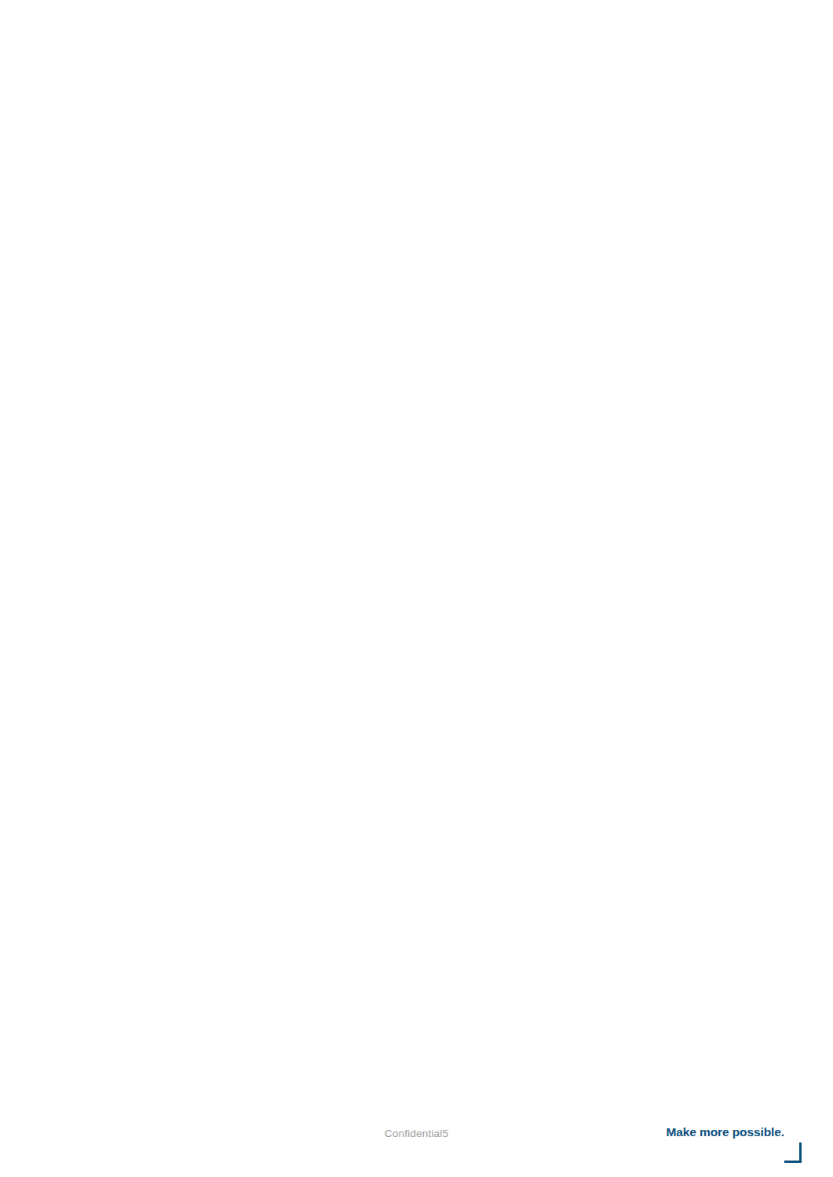Confidential5
Make more possible.